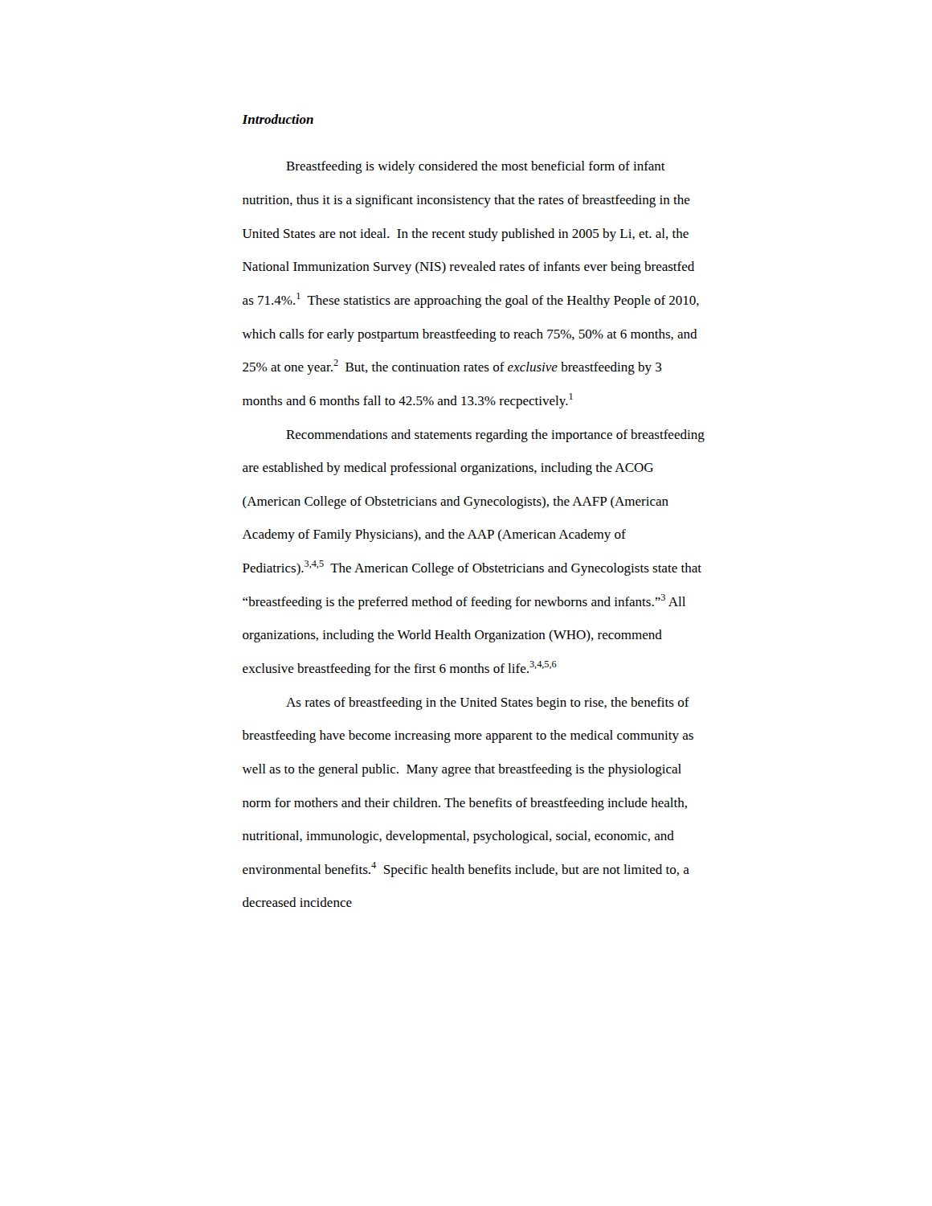Introduction
Breastfeeding is widely considered the most beneficial form of infant nutrition, thus it is a significant inconsistency that the rates of breastfeeding in the United States are not ideal. In the recent study published in 2005 by Li, et. al, the National Immunization Survey (NIS) revealed rates of infants ever being breastfed as 71.4%.1 These statistics are approaching the goal of the Healthy People of 2010, which calls for early postpartum breastfeeding to reach 75%, 50% at 6 months, and 25% at one year.2 But, the continuation rates of exclusive breastfeeding by 3 months and 6 months fall to 42.5% and 13.3% recpectively.1
Recommendations and statements regarding the importance of breastfeeding are established by medical professional organizations, including the ACOG (American College of Obstetricians and Gynecologists), the AAFP (American Academy of Family Physicians), and the AAP (American Academy of Pediatrics).3,4,5 The American College of Obstetricians and Gynecologists state that “breastfeeding is the preferred method of feeding for newborns and infants.”3 All organizations, including the World Health Organization (WHO), recommend exclusive breastfeeding for the first 6 months of life.3,4,5,6
As rates of breastfeeding in the United States begin to rise, the benefits of breastfeeding have become increasing more apparent to the medical community as well as to the general public. Many agree that breastfeeding is the physiological norm for mothers and their children. The benefits of breastfeeding include health, nutritional, immunologic, developmental, psychological, social, economic, and environmental benefits.4 Specific health benefits include, but are not limited to, a decreased incidence